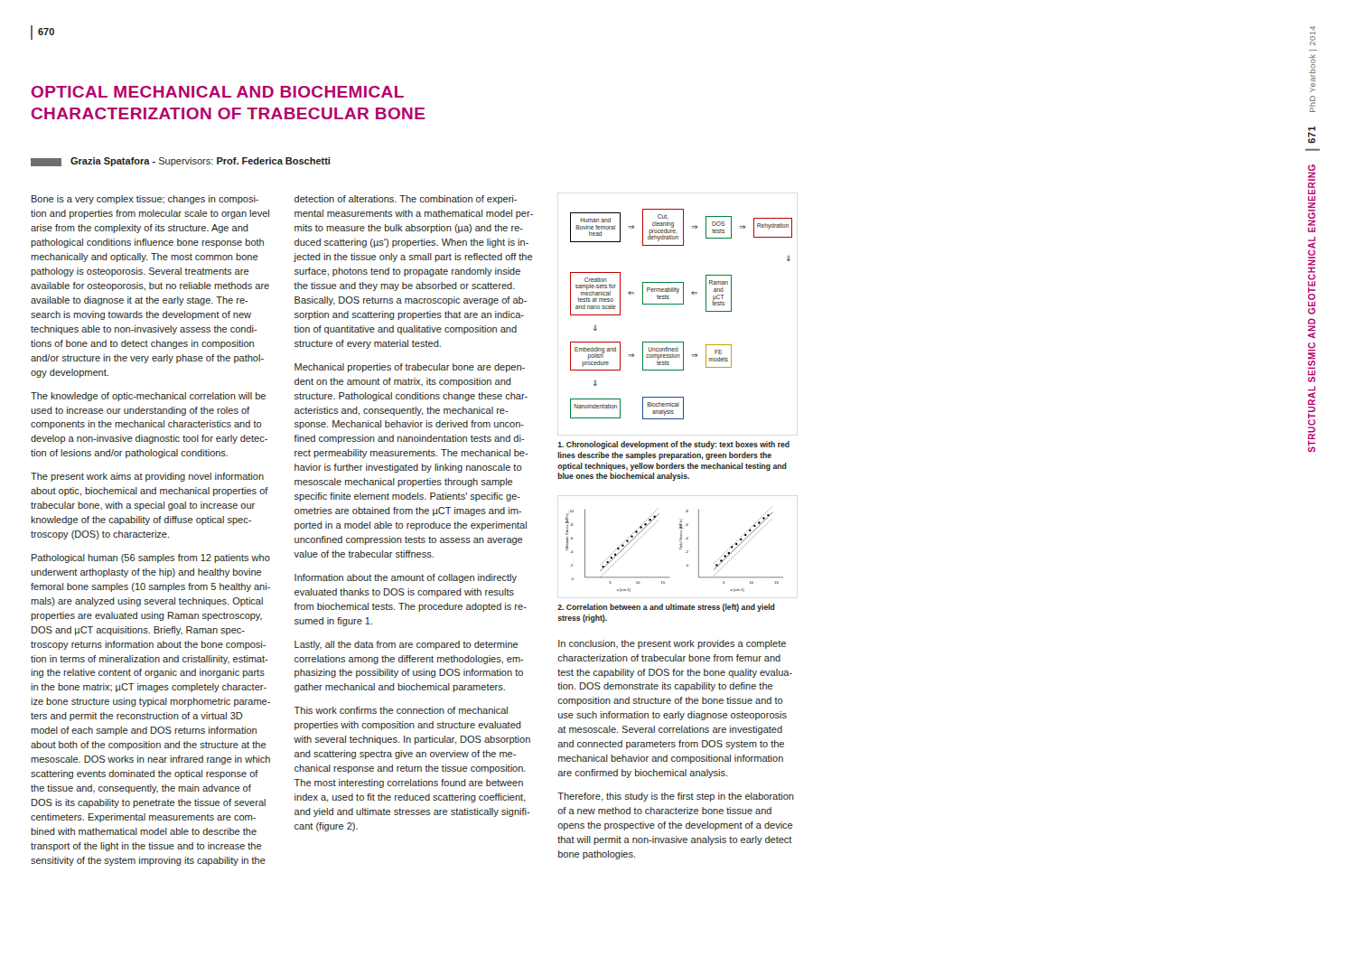670
PhD Yearbook | 2014 671 STRUCTURAL SEISMIC AND GEOTECHNICAL ENGINEERING
Optical mechanical and biochemical
characterization of trabecular bone
Grazia Spatafora - Supervisors: Prof. Federica Boschetti
Bone is a very complex tissue; changes in composition and properties from molecular scale to organ level arise from the complexity of its structure. Age and pathological conditions influence bone response both mechanically and optically. The most common bone pathology is osteoporosis. Several treatments are available for osteoporosis, but no reliable methods are available to diagnose it at the early stage. The research is moving towards the development of new techniques able to non-invasively assess the conditions of bone and to detect changes in composition and/or structure in the very early phase of the pathology development.
The knowledge of optic-mechanical correlation will be used to increase our understanding of the roles of components in the mechanical characteristics and to develop a non-invasive diagnostic tool for early detection of lesions and/or pathological conditions.
The present work aims at providing novel information about optic, biochemical and mechanical properties of trabecular bone, with a special goal to increase our knowledge of the capability of diffuse optical spectroscopy (DOS) to characterize.
Pathological human (56 samples from 12 patients who underwent arthoplasty of the hip) and healthy bovine femoral bone samples (10 samples from 5 healthy animals) are analyzed using several techniques. Optical properties are evaluated using Raman spectroscopy, DOS and µCT acquisitions. Briefly, Raman spectroscopy returns information about the bone composition in terms of mineralization and cristallinity, estimating the relative content of organic and inorganic parts in the bone matrix; µCT images completely characterize bone structure using typical morphometric parameters and permit the reconstruction of a virtual 3D model of each sample and DOS returns information about both of the composition and the structure at the mesoscale. DOS works in near infrared range in which scattering events dominated the optical response of the tissue and, consequently, the main advance of DOS is its capability to penetrate the tissue of several centimeters. Experimental measurements are combined with mathematical model able to describe the transport of the light in the tissue and to increase the sensitivity of the system improving its capability in the detection of alterations. The combination of experimental measurements with a mathematical model permits to measure the bulk absorption (µa) and the reduced scattering (µs') properties. When the light is injected in the tissue only a small part is reflected off the surface, photons tend to propagate randomly inside the tissue and they may be absorbed or scattered. Basically, DOS returns a macroscopic average of absorption and scattering properties that are an indication of quantitative and qualitative composition and structure of every material tested.
Mechanical properties of trabecular bone are dependent on the amount of matrix, its composition and structure. Pathological conditions change these characteristics and, consequently, the mechanical response. Mechanical behavior is derived from unconfined compression and nanoindentation tests and direct permeability measurements. The mechanical behavior is further investigated by linking nanoscale to mesoscale mechanical properties through sample specific finite element models. Patients' specific geometries are obtained from the µCT images and imported in a model able to reproduce the experimental unconfined compression tests to assess an average value of the trabecular stiffness.
Information about the amount of collagen indirectly evaluated thanks to DOS is compared with results from biochemical tests. The procedure adopted is resumed in figure 1.
Lastly, all the data from are compared to determine correlations among the different methodologies, emphasizing the possibility of using DOS information to gather mechanical and biochemical parameters.
This work confirms the connection of mechanical properties with composition and structure evaluated with several techniques. In particular, DOS absorption and scattering spectra give an overview of the mechanical response and return the tissue composition. The most interesting correlations found are between index a, used to fit the reduced scattering coefficient, and yield and ultimate stresses are statistically significant (figure 2).
| Human and Bovine femoral head | ⇒ | Cut, cleaning procedure, dehydration | ⇒ | DOS tests | ⇒ | Rehydration |
| ⇓ |
| Creation sample-sets for mechanical tests at meso and nano scale | ⇐ | Permeability tests | ⇐ | Raman and µCT tests | | |
| ⇓ | |
| Embedding and polish procedure | ⇒ | Unconfined compression tests | ⇒ | FE models | | |
| ⇓ | |
| Nanoindentation | | Biochemical analysis | |
1. Chronological development of the study: text boxes with red lines describe the samples preparation, green borders the optical techniques, yellow borders the mechanical testing and blue ones the biochemical analysis.
-10 -8 -6 -4 -2 0 5 10 15 Ultimate Stress [MPa] a [cm-1] -8 -6 -4 -2 0 5 10 15 Yield Stress [MPa] a [cm-1]
2. Correlation between a and ultimate stress (left) and yield stress (right).
In conclusion, the present work provides a complete characterization of trabecular bone from femur and test the capability of DOS for the bone quality evaluation. DOS demonstrate its capability to define the composition and structure of the bone tissue and to use such information to early diagnose osteoporosis at mesoscale. Several correlations are investigated and connected parameters from DOS system to the mechanical behavior and compositional information are confirmed by biochemical analysis.
Therefore, this study is the first step in the elaboration of a new method to characterize bone tissue and opens the prospective of the development of a device that will permit a non-invasive analysis to early detect bone pathologies.